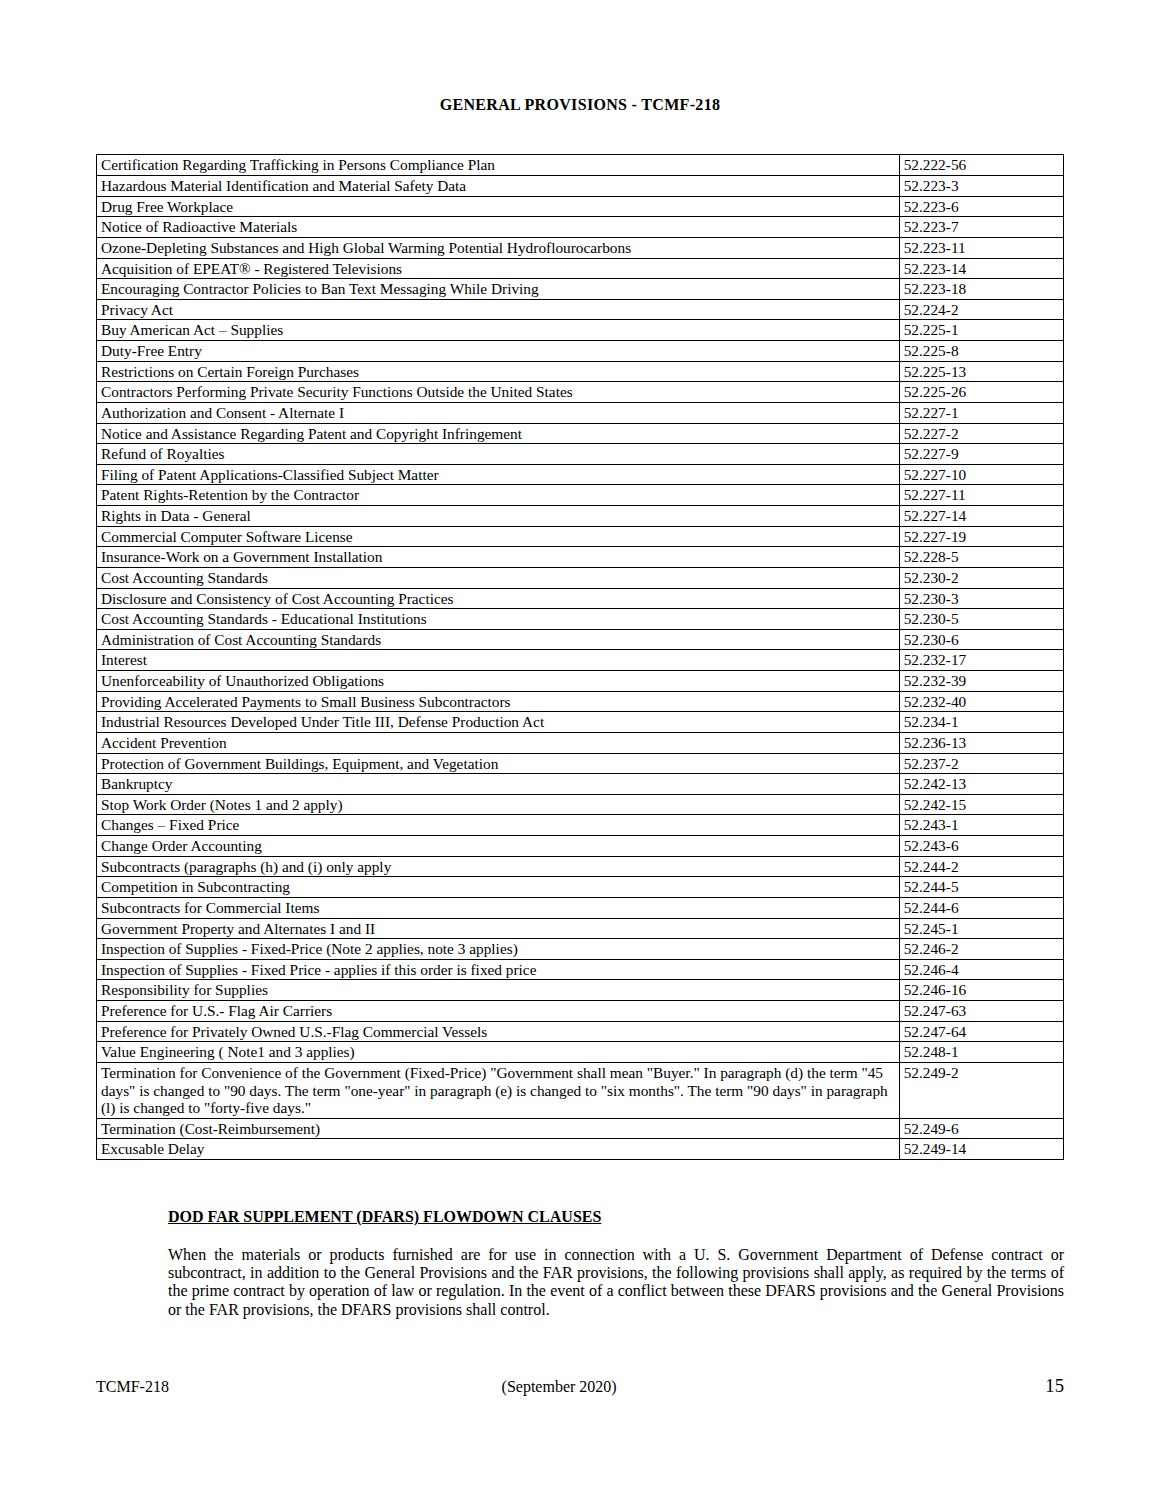GENERAL PROVISIONS - TCMF-218
| Certification Regarding Trafficking in Persons Compliance Plan | 52.222-56 |
| Hazardous Material Identification and Material Safety Data | 52.223-3 |
| Drug Free Workplace | 52.223-6 |
| Notice of Radioactive Materials | 52.223-7 |
| Ozone-Depleting Substances and High Global Warming Potential Hydroflourocarbons | 52.223-11 |
| Acquisition of EPEAT® - Registered Televisions | 52.223-14 |
| Encouraging Contractor Policies to Ban Text Messaging While Driving | 52.223-18 |
| Privacy Act | 52.224-2 |
| Buy American Act – Supplies | 52.225-1 |
| Duty-Free Entry | 52.225-8 |
| Restrictions on Certain Foreign Purchases | 52.225-13 |
| Contractors Performing Private Security Functions Outside the United States | 52.225-26 |
| Authorization and Consent - Alternate I | 52.227-1 |
| Notice and Assistance Regarding Patent and Copyright Infringement | 52.227-2 |
| Refund of Royalties | 52.227-9 |
| Filing of Patent Applications-Classified Subject Matter | 52.227-10 |
| Patent Rights-Retention by the Contractor | 52.227-11 |
| Rights in Data - General | 52.227-14 |
| Commercial Computer Software License | 52.227-19 |
| Insurance-Work on a Government Installation | 52.228-5 |
| Cost Accounting Standards | 52.230-2 |
| Disclosure and Consistency of Cost Accounting Practices | 52.230-3 |
| Cost Accounting Standards - Educational Institutions | 52.230-5 |
| Administration of Cost Accounting Standards | 52.230-6 |
| Interest | 52.232-17 |
| Unenforceability of Unauthorized Obligations | 52.232-39 |
| Providing Accelerated Payments to Small Business Subcontractors | 52.232-40 |
| Industrial Resources Developed Under Title III, Defense Production Act | 52.234-1 |
| Accident Prevention | 52.236-13 |
| Protection of Government Buildings, Equipment, and Vegetation | 52.237-2 |
| Bankruptcy | 52.242-13 |
| Stop Work Order (Notes 1 and 2 apply) | 52.242-15 |
| Changes – Fixed Price | 52.243-1 |
| Change Order Accounting | 52.243-6 |
| Subcontracts (paragraphs (h) and (i) only apply | 52.244-2 |
| Competition in Subcontracting | 52.244-5 |
| Subcontracts for Commercial Items | 52.244-6 |
| Government Property and Alternates I and II | 52.245-1 |
| Inspection of Supplies - Fixed-Price (Note 2 applies, note 3 applies) | 52.246-2 |
| Inspection of Supplies - Fixed Price - applies if this order is fixed price | 52.246-4 |
| Responsibility for Supplies | 52.246-16 |
| Preference for U.S.- Flag Air Carriers | 52.247-63 |
| Preference for Privately Owned U.S.-Flag Commercial Vessels | 52.247-64 |
| Value Engineering ( Note1 and 3 applies) | 52.248-1 |
| Termination for Convenience of the Government (Fixed-Price) "Government shall mean "Buyer." In paragraph (d) the term "45 days" is changed to "90 days. The term "one-year" in paragraph (e) is changed to "six months". The term "90 days" in paragraph (l) is changed to "forty-five days." | 52.249-2 |
| Termination (Cost-Reimbursement) | 52.249-6 |
| Excusable Delay | 52.249-14 |
DOD FAR SUPPLEMENT (DFARS) FLOWDOWN CLAUSES
When the materials or products furnished are for use in connection with a U. S. Government Department of Defense contract or subcontract, in addition to the General Provisions and the FAR provisions, the following provisions shall apply, as required by the terms of the prime contract by operation of law or regulation. In the event of a conflict between these DFARS provisions and the General Provisions or the FAR provisions, the DFARS provisions shall control.
TCMF-218
(September 2020)
15